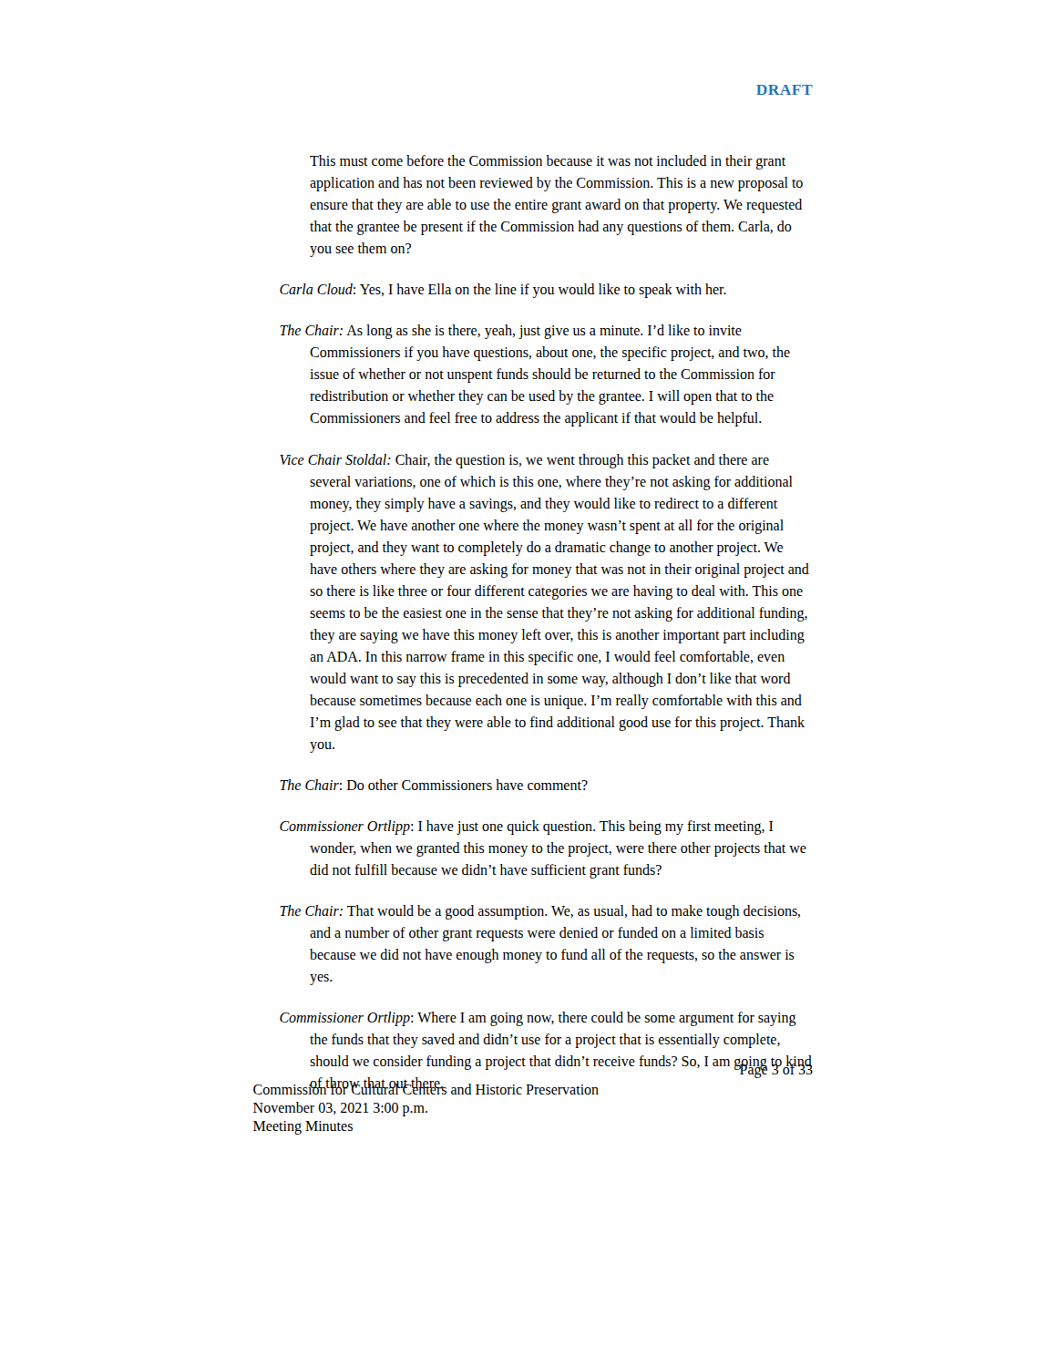DRAFT
This must come before the Commission because it was not included in their grant application and has not been reviewed by the Commission. This is a new proposal to ensure that they are able to use the entire grant award on that property. We requested that the grantee be present if the Commission had any questions of them. Carla, do you see them on?
Carla Cloud: Yes, I have Ella on the line if you would like to speak with her.
The Chair: As long as she is there, yeah, just give us a minute. I’d like to invite Commissioners if you have questions, about one, the specific project, and two, the issue of whether or not unspent funds should be returned to the Commission for redistribution or whether they can be used by the grantee. I will open that to the Commissioners and feel free to address the applicant if that would be helpful.
Vice Chair Stoldal: Chair, the question is, we went through this packet and there are several variations, one of which is this one, where they’re not asking for additional money, they simply have a savings, and they would like to redirect to a different project. We have another one where the money wasn’t spent at all for the original project, and they want to completely do a dramatic change to another project. We have others where they are asking for money that was not in their original project and so there is like three or four different categories we are having to deal with. This one seems to be the easiest one in the sense that they’re not asking for additional funding, they are saying we have this money left over, this is another important part including an ADA. In this narrow frame in this specific one, I would feel comfortable, even would want to say this is precedented in some way, although I don’t like that word because sometimes because each one is unique. I’m really comfortable with this and I’m glad to see that they were able to find additional good use for this project. Thank you.
The Chair: Do other Commissioners have comment?
Commissioner Ortlipp: I have just one quick question. This being my first meeting, I wonder, when we granted this money to the project, were there other projects that we did not fulfill because we didn’t have sufficient grant funds?
The Chair: That would be a good assumption. We, as usual, had to make tough decisions, and a number of other grant requests were denied or funded on a limited basis because we did not have enough money to fund all of the requests, so the answer is yes.
Commissioner Ortlipp: Where I am going now, there could be some argument for saying the funds that they saved and didn’t use for a project that is essentially complete, should we consider funding a project that didn’t receive funds? So, I am going to kind of throw that out there.
Page 3 of 33
Commission for Cultural Centers and Historic Preservation
November 03, 2021 3:00 p.m.
Meeting Minutes